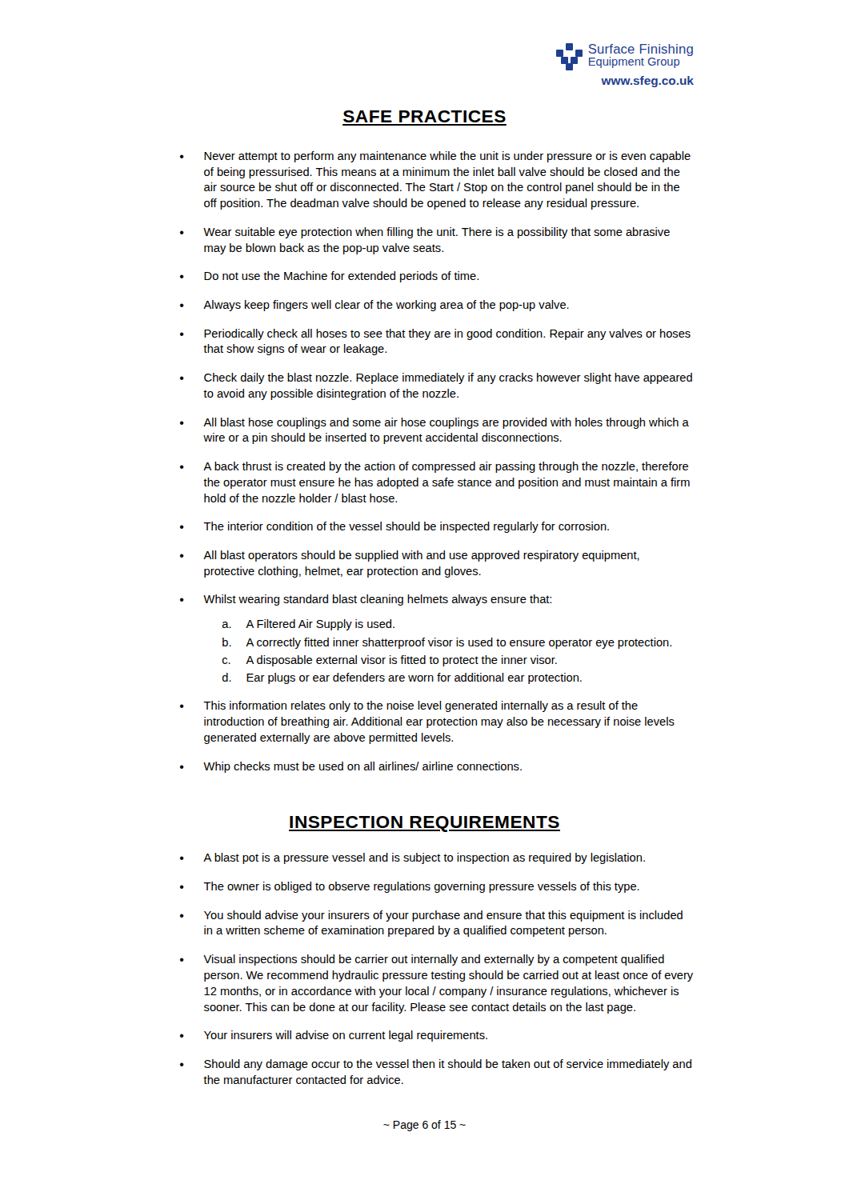Surface Finishing
Equipment Group
www.sfeg.co.uk
SAFE PRACTICES
Never attempt to perform any maintenance while the unit is under pressure or is even capable of being pressurised. This means at a minimum the inlet ball valve should be closed and the air source be shut off or disconnected. The Start / Stop on the control panel should be in the off position. The deadman valve should be opened to release any residual pressure.
Wear suitable eye protection when filling the unit. There is a possibility that some abrasive may be blown back as the pop-up valve seats.
Do not use the Machine for extended periods of time.
Always keep fingers well clear of the working area of the pop-up valve.
Periodically check all hoses to see that they are in good condition. Repair any valves or hoses that show signs of wear or leakage.
Check daily the blast nozzle. Replace immediately if any cracks however slight have appeared to avoid any possible disintegration of the nozzle.
All blast hose couplings and some air hose couplings are provided with holes through which a wire or a pin should be inserted to prevent accidental disconnections.
A back thrust is created by the action of compressed air passing through the nozzle, therefore the operator must ensure he has adopted a safe stance and position and must maintain a firm hold of the nozzle holder / blast hose.
The interior condition of the vessel should be inspected regularly for corrosion.
All blast operators should be supplied with and use approved respiratory equipment, protective clothing, helmet, ear protection and gloves.
Whilst wearing standard blast cleaning helmets always ensure that:
A Filtered Air Supply is used.
A correctly fitted inner shatterproof visor is used to ensure operator eye protection.
A disposable external visor is fitted to protect the inner visor.
Ear plugs or ear defenders are worn for additional ear protection.
This information relates only to the noise level generated internally as a result of the introduction of breathing air. Additional ear protection may also be necessary if noise levels generated externally are above permitted levels.
Whip checks must be used on all airlines/ airline connections.
INSPECTION REQUIREMENTS
A blast pot is a pressure vessel and is subject to inspection as required by legislation.
The owner is obliged to observe regulations governing pressure vessels of this type.
You should advise your insurers of your purchase and ensure that this equipment is included in a written scheme of examination prepared by a qualified competent person.
Visual inspections should be carrier out internally and externally by a competent qualified person. We recommend hydraulic pressure testing should be carried out at least once of every 12 months, or in accordance with your local / company / insurance regulations, whichever is sooner. This can be done at our facility. Please see contact details on the last page.
Your insurers will advise on current legal requirements.
Should any damage occur to the vessel then it should be taken out of service immediately and the manufacturer contacted for advice.
~ Page 6 of 15 ~